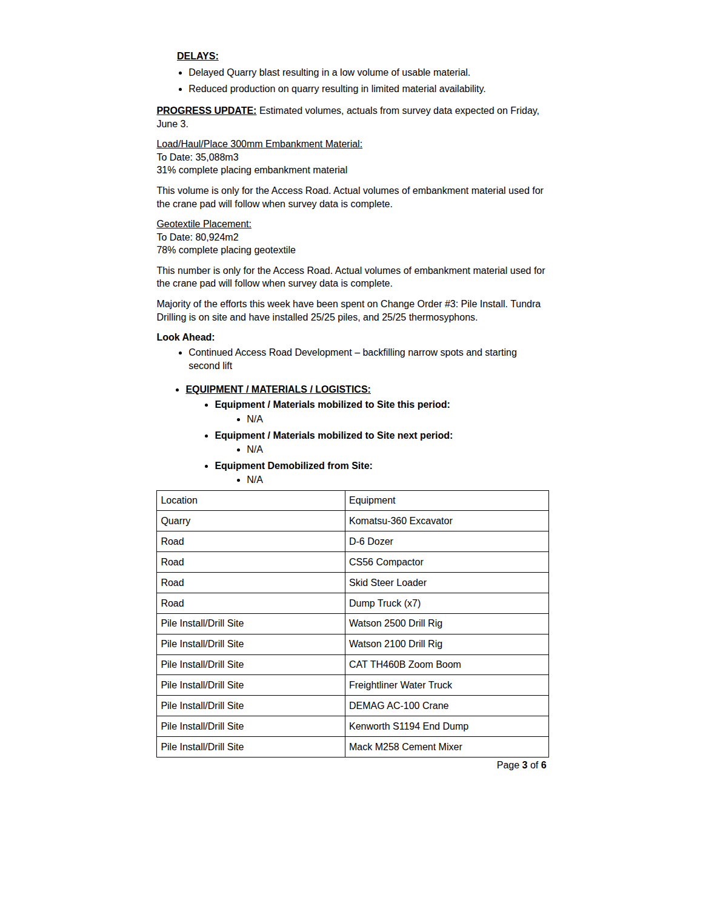DELAYS:
Delayed Quarry blast resulting in a low volume of usable material.
Reduced production on quarry resulting in limited material availability.
PROGRESS UPDATE: Estimated volumes, actuals from survey data expected on Friday, June 3.
Load/Haul/Place 300mm Embankment Material:
To Date: 35,088m3
31% complete placing embankment material
This volume is only for the Access Road. Actual volumes of embankment material used for the crane pad will follow when survey data is complete.
Geotextile Placement:
To Date: 80,924m2
78% complete placing geotextile
This number is only for the Access Road. Actual volumes of embankment material used for the crane pad will follow when survey data is complete.
Majority of the efforts this week have been spent on Change Order #3: Pile Install. Tundra Drilling is on site and have installed 25/25 piles, and 25/25 thermosyphons.
Look Ahead:
Continued Access Road Development – backfilling narrow spots and starting second lift
EQUIPMENT / MATERIALS / LOGISTICS:
Equipment / Materials mobilized to Site this period:
N/A
Equipment / Materials mobilized to Site next period:
N/A
Equipment Demobilized from Site:
N/A
| Location | Equipment |
| --- | --- |
| Quarry | Komatsu-360 Excavator |
| Road | D-6 Dozer |
| Road | CS56 Compactor |
| Road | Skid Steer Loader |
| Road | Dump Truck (x7) |
| Pile Install/Drill Site | Watson 2500 Drill Rig |
| Pile Install/Drill Site | Watson 2100 Drill Rig |
| Pile Install/Drill Site | CAT TH460B Zoom Boom |
| Pile Install/Drill Site | Freightliner Water Truck |
| Pile Install/Drill Site | DEMAG AC-100 Crane |
| Pile Install/Drill Site | Kenworth S1194 End Dump |
| Pile Install/Drill Site | Mack M258 Cement Mixer |
Page 3 of 6